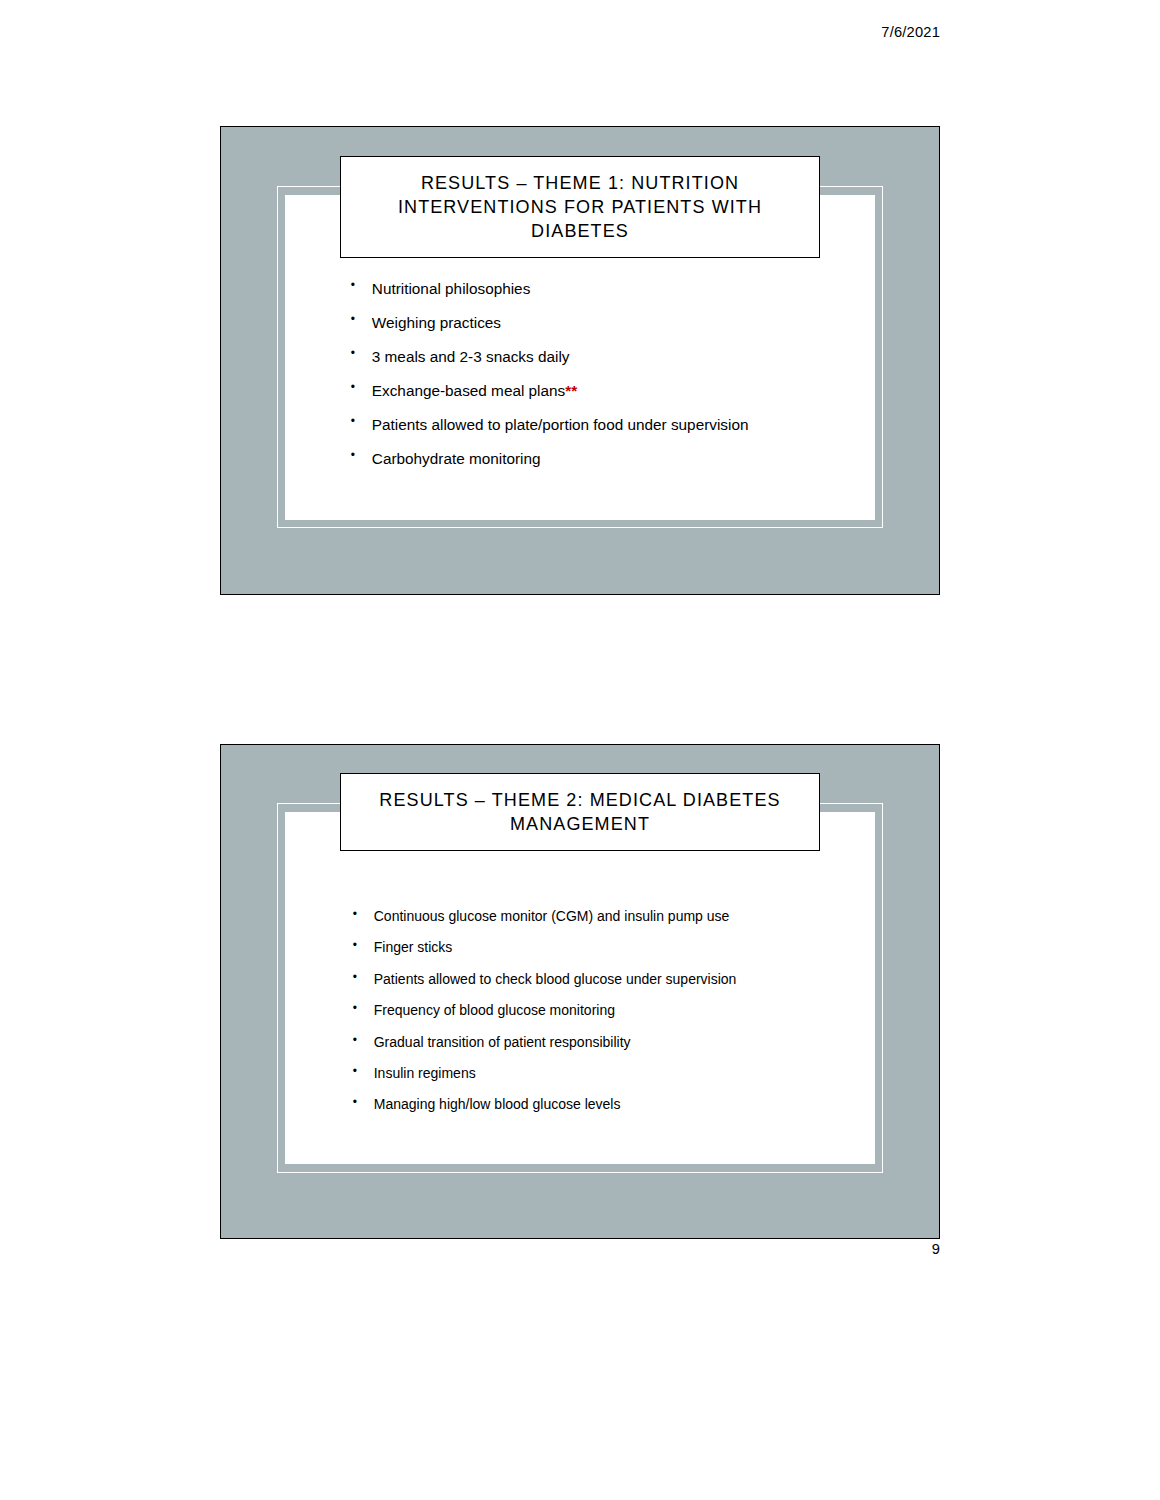7/6/2021
Results – Theme 1: Nutrition Interventions for Patients with Diabetes
Nutritional philosophies
Weighing practices
3 meals and 2-3 snacks daily
Exchange-based meal plans**
Patients allowed to plate/portion food under supervision
Carbohydrate monitoring
Results – Theme 2: Medical Diabetes Management
Continuous glucose monitor (CGM) and insulin pump use
Finger sticks
Patients allowed to check blood glucose under supervision
Frequency of blood glucose monitoring
Gradual transition of patient responsibility
Insulin regimens
Managing high/low blood glucose levels
9